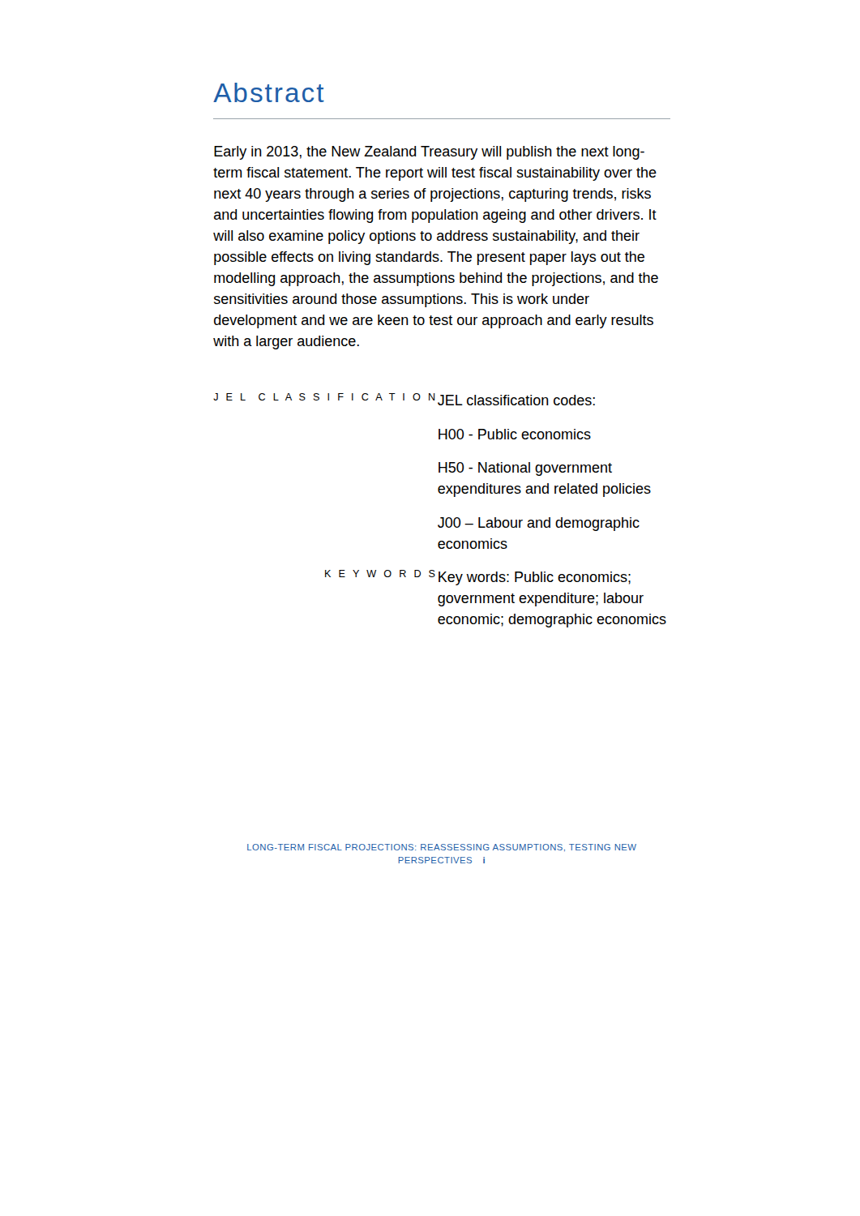Abstract
Early in 2013, the New Zealand Treasury will publish the next long-term fiscal statement. The report will test fiscal sustainability over the next 40 years through a series of projections, capturing trends, risks and uncertainties flowing from population ageing and other drivers. It will also examine policy options to address sustainability, and their possible effects on living standards. The present paper lays out the modelling approach, the assumptions behind the projections, and the sensitivities around those assumptions. This is work under development and we are keen to test our approach and early results with a larger audience.
| J E L C L A S S I F I C A T I O N | JEL classification codes: H00 - Public economics H50 - National government expenditures and related policies J00 – Labour and demographic economics |
| K E Y W O R D S | Key words: Public economics; government expenditure; labour economic; demographic economics |
LONG-TERM FISCAL PROJECTIONS: REASSESSING ASSUMPTIONS, TESTING NEW PERSPECTIVESi